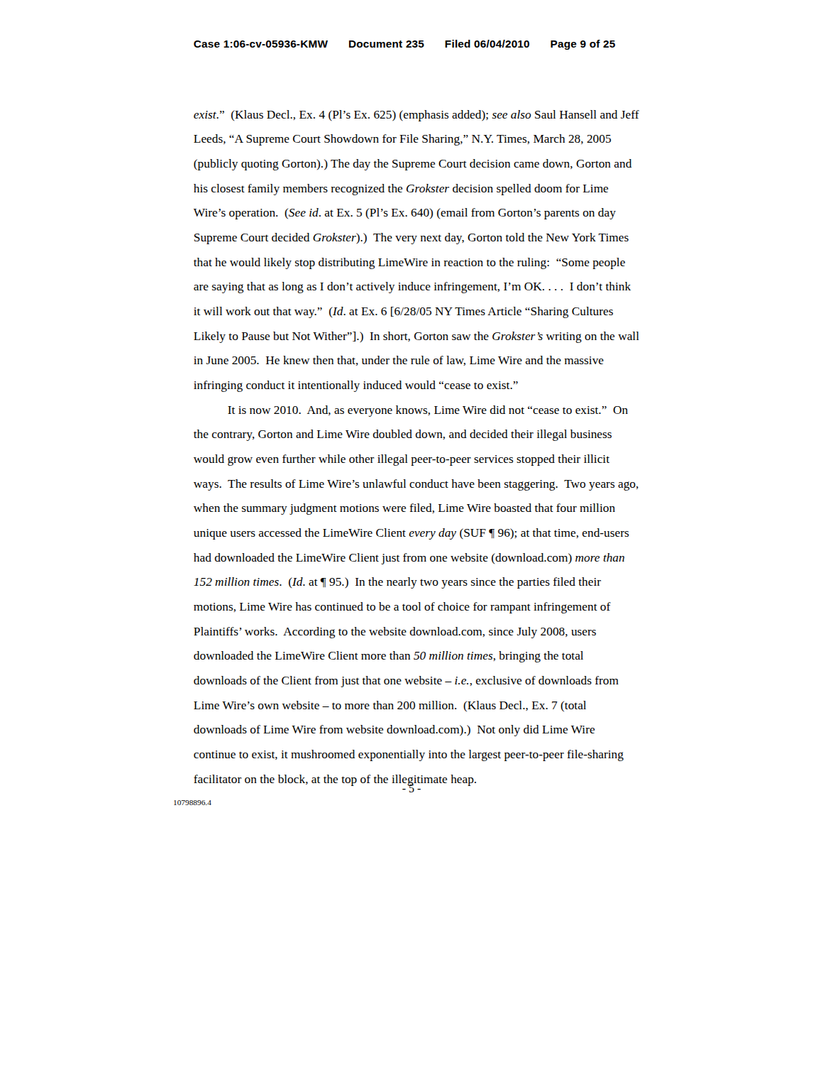Case 1:06-cv-05936-KMW Document 235 Filed 06/04/2010 Page 9 of 25
exist.” (Klaus Decl., Ex. 4 (Pl’s Ex. 625) (emphasis added); see also Saul Hansell and Jeff Leeds, “A Supreme Court Showdown for File Sharing,” N.Y. Times, March 28, 2005 (publicly quoting Gorton).) The day the Supreme Court decision came down, Gorton and his closest family members recognized the Grokster decision spelled doom for Lime Wire’s operation. (See id. at Ex. 5 (Pl’s Ex. 640) (email from Gorton’s parents on day Supreme Court decided Grokster).) The very next day, Gorton told the New York Times that he would likely stop distributing LimeWire in reaction to the ruling: “Some people are saying that as long as I don’t actively induce infringement, I’m OK. . . . I don’t think it will work out that way.” (Id. at Ex. 6 [6/28/05 NY Times Article “Sharing Cultures Likely to Pause but Not Wither”].) In short, Gorton saw the Grokster’s writing on the wall in June 2005. He knew then that, under the rule of law, Lime Wire and the massive infringing conduct it intentionally induced would “cease to exist.”
It is now 2010. And, as everyone knows, Lime Wire did not “cease to exist.” On the contrary, Gorton and Lime Wire doubled down, and decided their illegal business would grow even further while other illegal peer-to-peer services stopped their illicit ways. The results of Lime Wire’s unlawful conduct have been staggering. Two years ago, when the summary judgment motions were filed, Lime Wire boasted that four million unique users accessed the LimeWire Client every day (SUF ¶ 96); at that time, end-users had downloaded the LimeWire Client just from one website (download.com) more than 152 million times. (Id. at ¶ 95.) In the nearly two years since the parties filed their motions, Lime Wire has continued to be a tool of choice for rampant infringement of Plaintiffs’ works. According to the website download.com, since July 2008, users downloaded the LimeWire Client more than 50 million times, bringing the total downloads of the Client from just that one website – i.e., exclusive of downloads from Lime Wire’s own website – to more than 200 million. (Klaus Decl., Ex. 7 (total downloads of Lime Wire from website download.com).) Not only did Lime Wire continue to exist, it mushroomed exponentially into the largest peer-to-peer file-sharing facilitator on the block, at the top of the illegitimate heap.
- 5 -
10798896.4